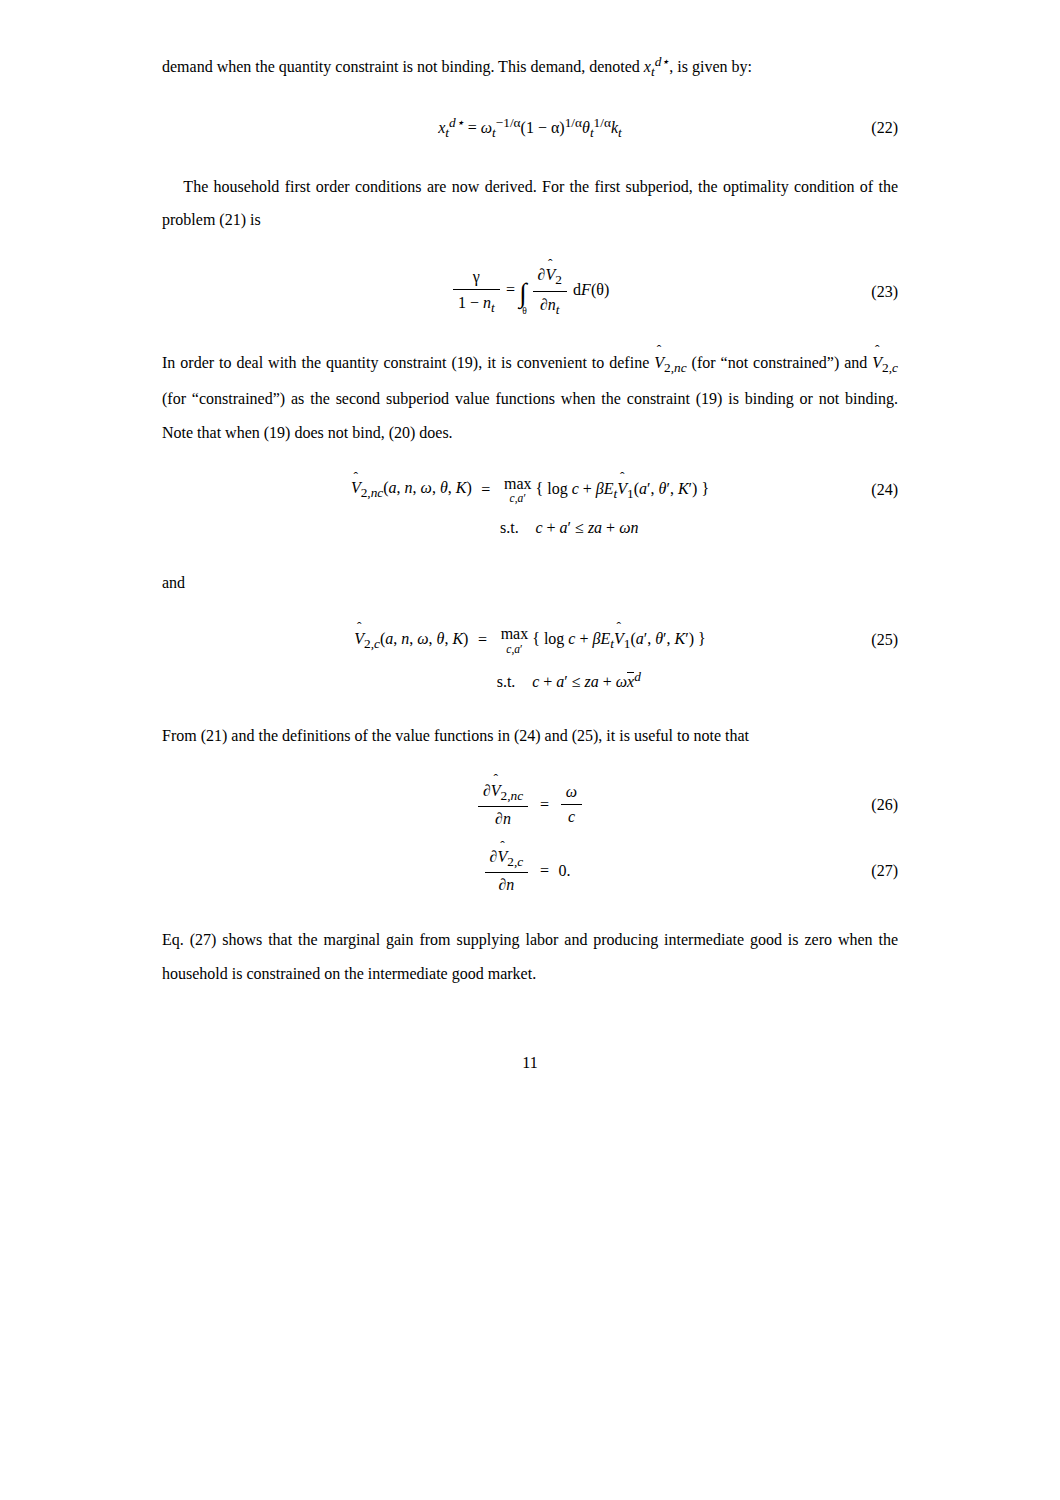demand when the quantity constraint is not binding. This demand, denoted xtd⋆, is given by:
xtd⋆ = ωt−1/α(1 − α)1/αθt1/αkt
(22)
The household first order conditions are now derived. For the first subperiod, the optimality condition of the problem (21) is
γ 1 − nt = ∫θ ∂̂V2∂nt dF(θ)
(23)
In order to deal with the quantity constraint (19), it is convenient to define ̂V2,nc (for “not constrained”) and ̂V2,c (for “constrained”) as the second subperiod value functions when the constraint (19) is binding or not binding. Note that when (19) does not bind, (20) does.
̂V2,nc(a, n, ω, θ, K)
=
max c,a′{ log c + βEt̂V1(a′, θ′, K′) }
(24)
s.t. c + a′ ≤ za + ωn
and
̂V2,c(a, n, ω, θ, K)
=
max c,a′{ log c + βEt̂V1(a′, θ′, K′) }
(25)
s.t. c + a′ ≤ za + ωxd
From (21) and the definitions of the value functions in (24) and (25), it is useful to note that
∂̂V2,nc∂n
=
ωc
(26)
∂̂V2,c∂n
=
0.
(27)
Eq. (27) shows that the marginal gain from supplying labor and producing intermediate good is zero when the household is constrained on the intermediate good market.
11